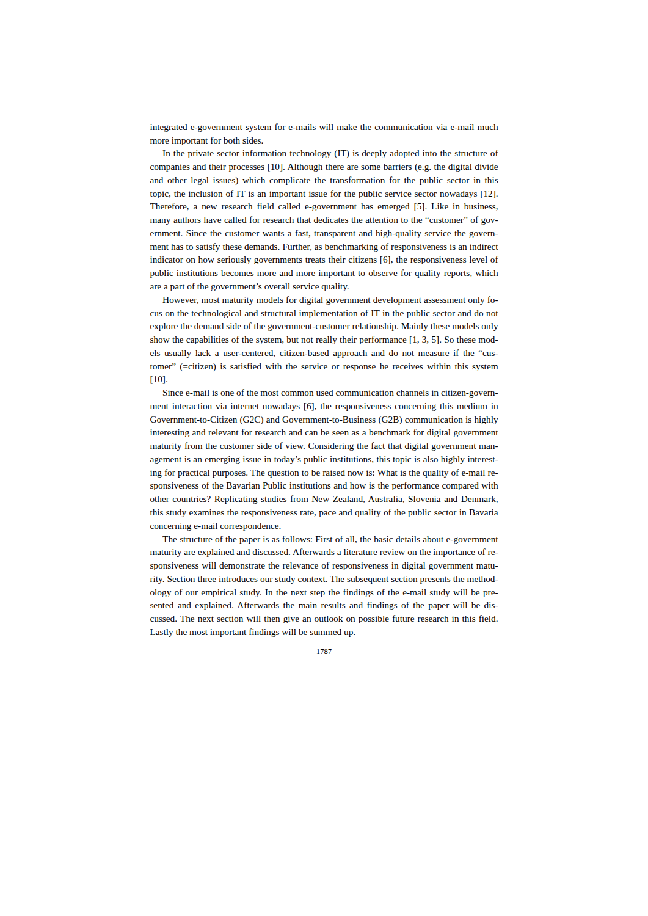integrated e-government system for e-mails will make the communication via e-mail much more important for both sides.
In the private sector information technology (IT) is deeply adopted into the structure of companies and their processes [10]. Although there are some barriers (e.g. the digital divide and other legal issues) which complicate the transformation for the public sector in this topic, the inclusion of IT is an important issue for the public service sector nowadays [12]. Therefore, a new research field called e-government has emerged [5]. Like in business, many authors have called for research that dedicates the attention to the “customer” of government. Since the customer wants a fast, transparent and high-quality service the government has to satisfy these demands. Further, as benchmarking of responsiveness is an indirect indicator on how seriously governments treats their citizens [6], the responsiveness level of public institutions becomes more and more important to observe for quality reports, which are a part of the government’s overall service quality.
However, most maturity models for digital government development assessment only focus on the technological and structural implementation of IT in the public sector and do not explore the demand side of the government-customer relationship. Mainly these models only show the capabilities of the system, but not really their performance [1, 3, 5]. So these models usually lack a user-centered, citizen-based approach and do not measure if the “customer” (=citizen) is satisfied with the service or response he receives within this system [10].
Since e-mail is one of the most common used communication channels in citizen-government interaction via internet nowadays [6], the responsiveness concerning this medium in Government-to-Citizen (G2C) and Government-to-Business (G2B) communication is highly interesting and relevant for research and can be seen as a benchmark for digital government maturity from the customer side of view. Considering the fact that digital government management is an emerging issue in today’s public institutions, this topic is also highly interesting for practical purposes. The question to be raised now is: What is the quality of e-mail responsiveness of the Bavarian Public institutions and how is the performance compared with other countries? Replicating studies from New Zealand, Australia, Slovenia and Denmark, this study examines the responsiveness rate, pace and quality of the public sector in Bavaria concerning e-mail correspondence.
The structure of the paper is as follows: First of all, the basic details about e-government maturity are explained and discussed. Afterwards a literature review on the importance of responsiveness will demonstrate the relevance of responsiveness in digital government maturity. Section three introduces our study context. The subsequent section presents the methodology of our empirical study. In the next step the findings of the e-mail study will be presented and explained. Afterwards the main results and findings of the paper will be discussed. The next section will then give an outlook on possible future research in this field. Lastly the most important findings will be summed up.
1787